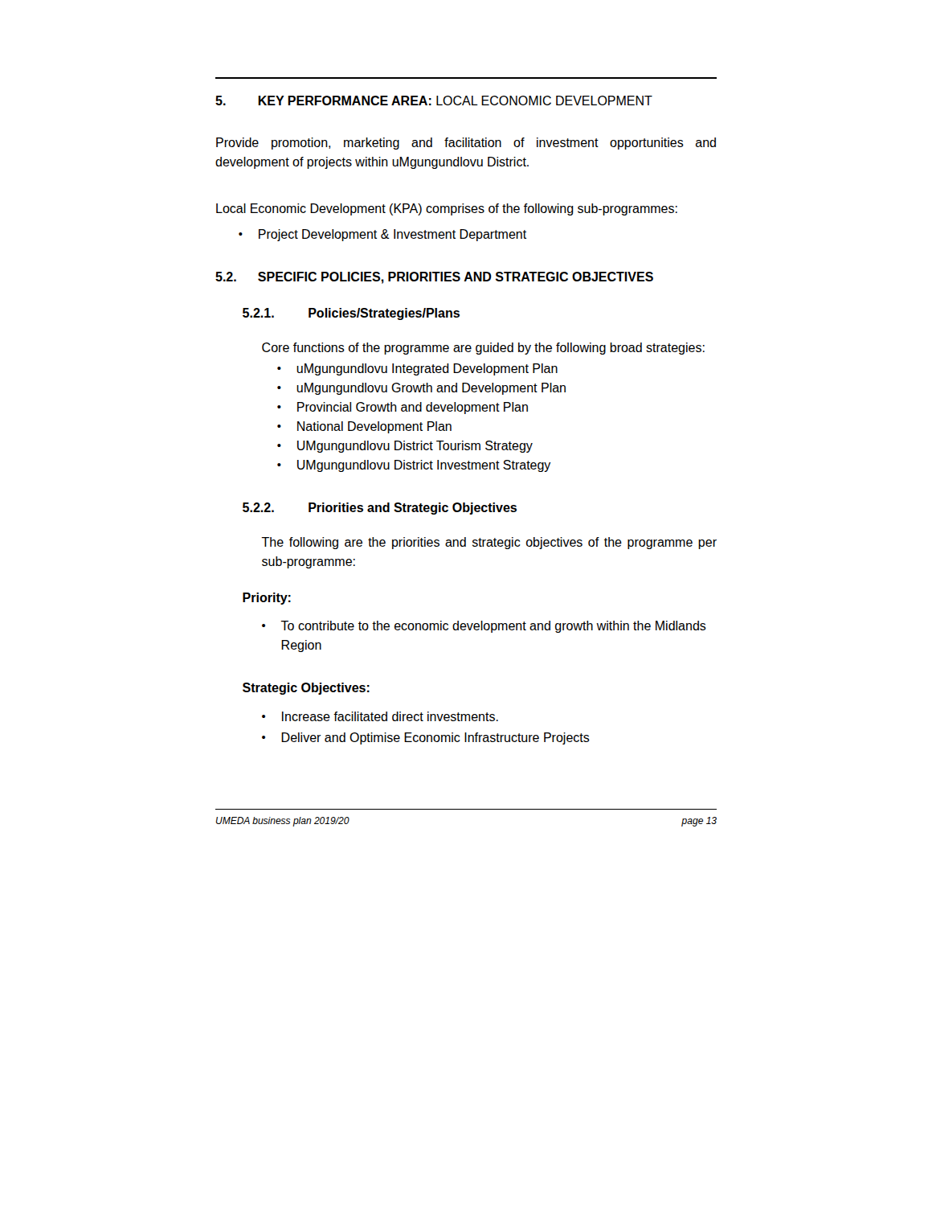5. KEY PERFORMANCE AREA: LOCAL ECONOMIC DEVELOPMENT
Provide promotion, marketing and facilitation of investment opportunities and development of projects within uMgungundlovu District.
Local Economic Development (KPA) comprises of the following sub-programmes:
Project Development & Investment Department
5.2. SPECIFIC POLICIES, PRIORITIES AND STRATEGIC OBJECTIVES
5.2.1. Policies/Strategies/Plans
Core functions of the programme are guided by the following broad strategies:
uMgungundlovu Integrated Development Plan
uMgungundlovu Growth and Development Plan
Provincial Growth and development Plan
National Development Plan
UMgungundlovu District Tourism Strategy
UMgungundlovu District Investment Strategy
5.2.2. Priorities and Strategic Objectives
The following are the priorities and strategic objectives of the programme per sub-programme:
Priority:
To contribute to the economic development and growth within the Midlands Region
Strategic Objectives:
Increase facilitated direct investments.
Deliver and Optimise Economic Infrastructure Projects
UMEDA business plan 2019/20
page 13